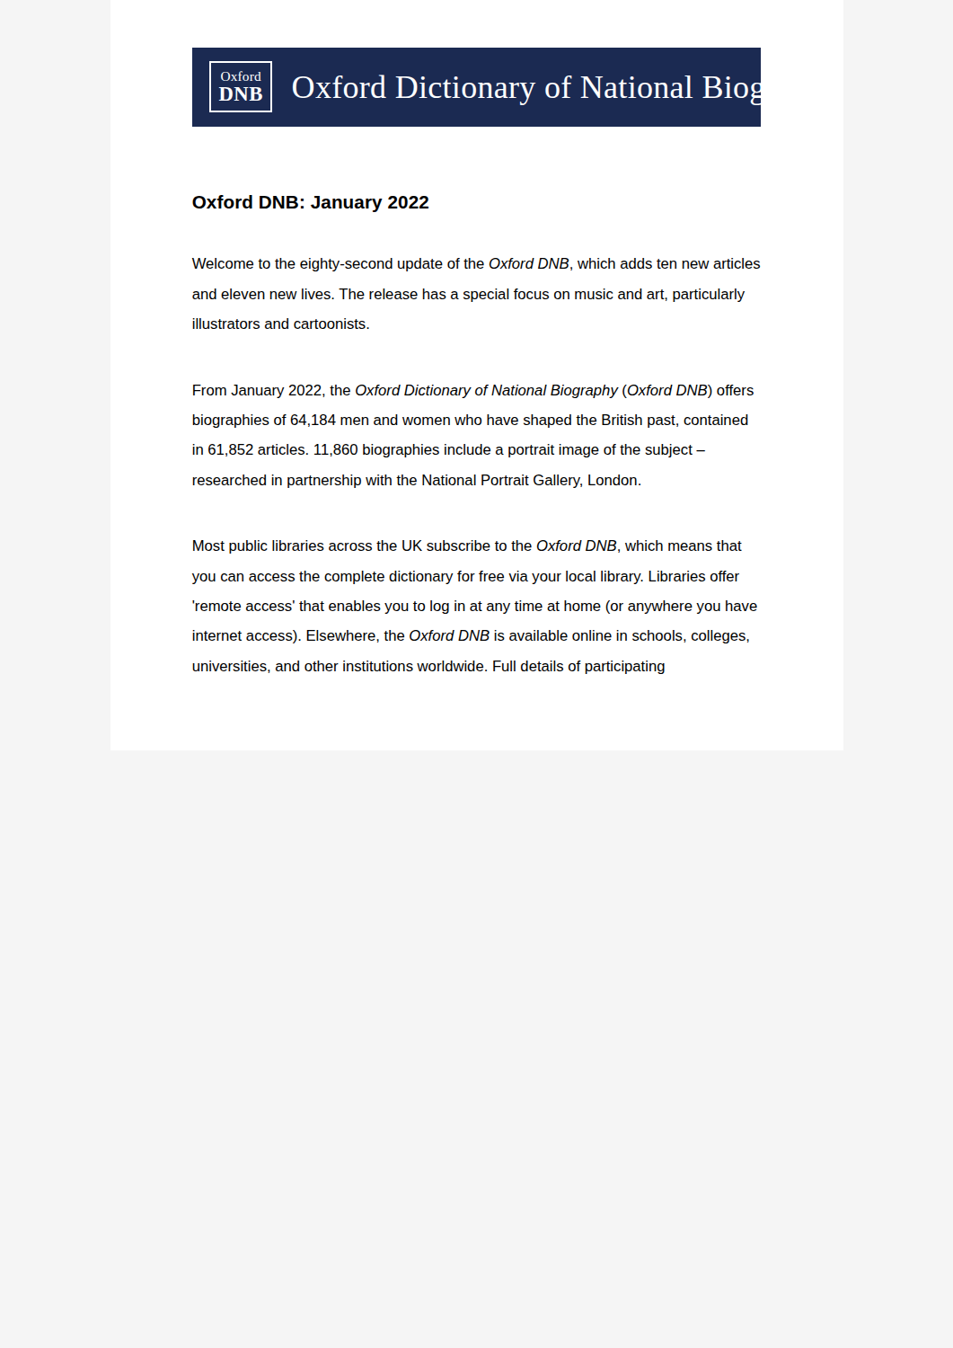Oxford DNB
Oxford Dictionary of National Biography
Oxford DNB: January 2022
Welcome to the eighty-second update of the Oxford DNB, which adds ten new articles and eleven new lives. The release has a special focus on music and art, particularly illustrators and cartoonists.
From January 2022, the Oxford Dictionary of National Biography (Oxford DNB) offers biographies of 64,184 men and women who have shaped the British past, contained in 61,852 articles. 11,860 biographies include a portrait image of the subject – researched in partnership with the National Portrait Gallery, London.
Most public libraries across the UK subscribe to the Oxford DNB, which means that you can access the complete dictionary for free via your local library. Libraries offer 'remote access' that enables you to log in at any time at home (or anywhere you have internet access). Elsewhere, the Oxford DNB is available online in schools, colleges, universities, and other institutions worldwide. Full details of participating